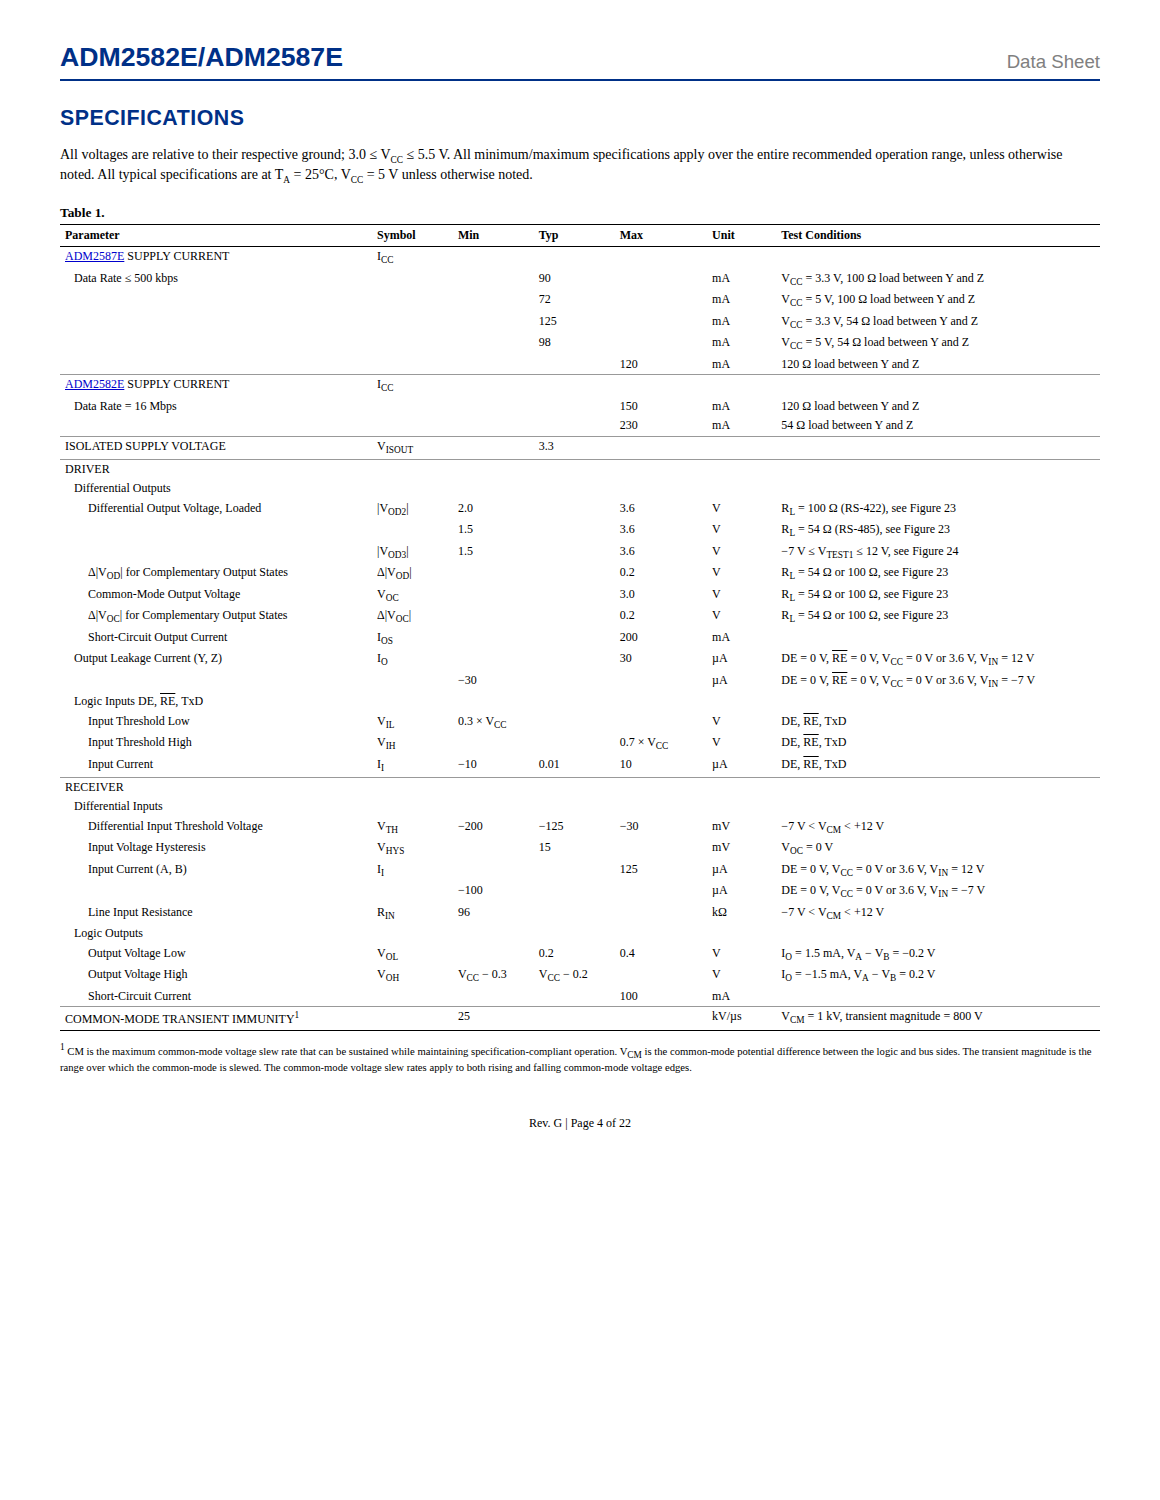ADM2582E/ADM2587E
Data Sheet
SPECIFICATIONS
All voltages are relative to their respective ground; 3.0 ≤ VCC ≤ 5.5 V. All minimum/maximum specifications apply over the entire recommended operation range, unless otherwise noted. All typical specifications are at TA = 25°C, VCC = 5 V unless otherwise noted.
Table 1.
| Parameter | Symbol | Min | Typ | Max | Unit | Test Conditions |
| --- | --- | --- | --- | --- | --- | --- |
| ADM2587E SUPPLY CURRENT | I CC | | | | | |
| Data Rate ≤ 500 kbps | | | 90 | | mA | V CC = 3.3 V, 100 Ω load between Y and Z |
| | | | 72 | | mA | V CC = 5 V, 100 Ω load between Y and Z |
| | | | 125 | | mA | V CC = 3.3 V, 54 Ω load between Y and Z |
| | | | 98 | | mA | V CC = 5 V, 54 Ω load between Y and Z |
| | | | | 120 | mA | 120 Ω load between Y and Z |
| ADM2582E SUPPLY CURRENT | I CC | | | | | |
| Data Rate = 16 Mbps | | | | 150 | mA | 120 Ω load between Y and Z |
| | | | | 230 | mA | 54 Ω load between Y and Z |
| ISOLATED SUPPLY VOLTAGE | V ISOUT | | 3.3 | | | |
| DRIVER | | | | | | |
| Differential Outputs | | | | | | |
| Differential Output Voltage, Loaded | /V OD2 / | 2.0 | | 3.6 | V | R L = 100 Ω (RS-422), see Figure 23 |
| | | 1.5 | | 3.6 | V | R L = 54 Ω (RS-485), see Figure 23 |
| | /V OD3 / | 1.5 | | 3.6 | V | −7 V ≤ V TEST1 ≤ 12 V, see Figure 24 |
| Δ/V OD / for Complementary Output States | Δ/V OD / | | | 0.2 | V | R L = 54 Ω or 100 Ω, see Figure 23 |
| Common-Mode Output Voltage | V OC | | | 3.0 | V | R L = 54 Ω or 100 Ω, see Figure 23 |
| Δ/V OC / for Complementary Output States | Δ/V OC / | | | 0.2 | V | R L = 54 Ω or 100 Ω, see Figure 23 |
| Short-Circuit Output Current | I OS | | | 200 | mA | |
| Output Leakage Current (Y, Z) | I O | | | 30 | µA | DE = 0 V, RE = 0 V, V CC = 0 V or 3.6 V, V IN = 12 V |
| | | −30 | | | µA | DE = 0 V, RE = 0 V, V CC = 0 V or 3.6 V, V IN = −7 V |
| Logic Inputs DE, RE , TxD | | | | | | |
| Input Threshold Low | V IL | 0.3 × V CC | | | V | DE, RE , TxD |
| Input Threshold High | V IH | | | 0.7 × V CC | V | DE, RE , TxD |
| Input Current | I I | −10 | 0.01 | 10 | µA | DE, RE , TxD |
| RECEIVER | | | | | | |
| Differential Inputs | | | | | | |
| Differential Input Threshold Voltage | V TH | −200 | −125 | −30 | mV | −7 V < V CM < +12 V |
| Input Voltage Hysteresis | V HYS | | 15 | | mV | V OC = 0 V |
| Input Current (A, B) | I I | | | 125 | µA | DE = 0 V, V CC = 0 V or 3.6 V, V IN = 12 V |
| | | −100 | | | µA | DE = 0 V, V CC = 0 V or 3.6 V, V IN = −7 V |
| Line Input Resistance | R IN | 96 | | | kΩ | −7 V < V CM < +12 V |
| Logic Outputs | | | | | | |
| Output Voltage Low | V OL | | 0.2 | 0.4 | V | I O = 1.5 mA, V A − V B = −0.2 V |
| Output Voltage High | V OH | V CC − 0.3 | V CC − 0.2 | | V | I O = −1.5 mA, V A − V B = 0.2 V |
| Short-Circuit Current | | | | 100 | mA | |
| COMMON-MODE TRANSIENT IMMUNITY 1 | | 25 | | | kV/µs | V CM = 1 kV, transient magnitude = 800 V |
1 CM is the maximum common-mode voltage slew rate that can be sustained while maintaining specification-compliant operation. VCM is the common-mode potential difference between the logic and bus sides. The transient magnitude is the range over which the common-mode is slewed. The common-mode voltage slew rates apply to both rising and falling common-mode voltage edges.
Rev. G | Page 4 of 22